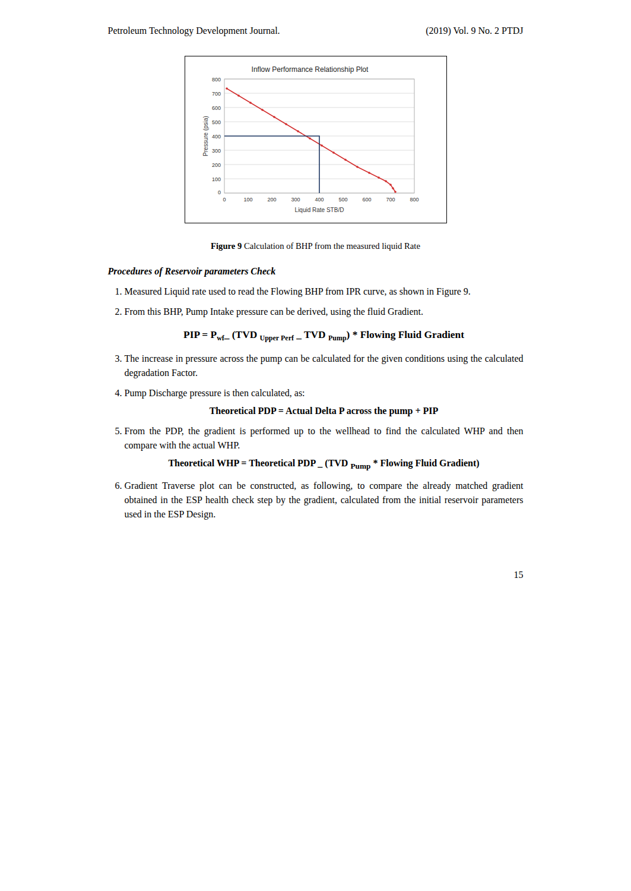Petroleum Technology Development Journal. (2019) Vol. 9 No. 2 PTDJ
Inflow Performance Relationship Plot 800 700 600 500 400 300 200 100 0 0 100 200 300 400 500 600 700 800 Liquid Rate STB/D Pressure (psia)
Figure 9 Calculation of BHP from the measured liquid Rate
Procedures of Reservoir parameters Check
Measured Liquid rate used to read the Flowing BHP from IPR curve, as shown in Figure 9.
From this BHP, Pump Intake pressure can be derived, using the fluid Gradient.
PIP = Pwf_ (TVD Upper Perf _ TVD Pump) * Flowing Fluid Gradient
The increase in pressure across the pump can be calculated for the given conditions using the calculated degradation Factor.
Pump Discharge pressure is then calculated, as:
Theoretical PDP = Actual Delta P across the pump + PIP
From the PDP, the gradient is performed up to the wellhead to find the calculated WHP and then compare with the actual WHP.
Theoretical WHP = Theoretical PDP _ (TVD Pump * Flowing Fluid Gradient)
Gradient Traverse plot can be constructed, as following, to compare the already matched gradient obtained in the ESP health check step by the gradient, calculated from the initial reservoir parameters used in the ESP Design.
15